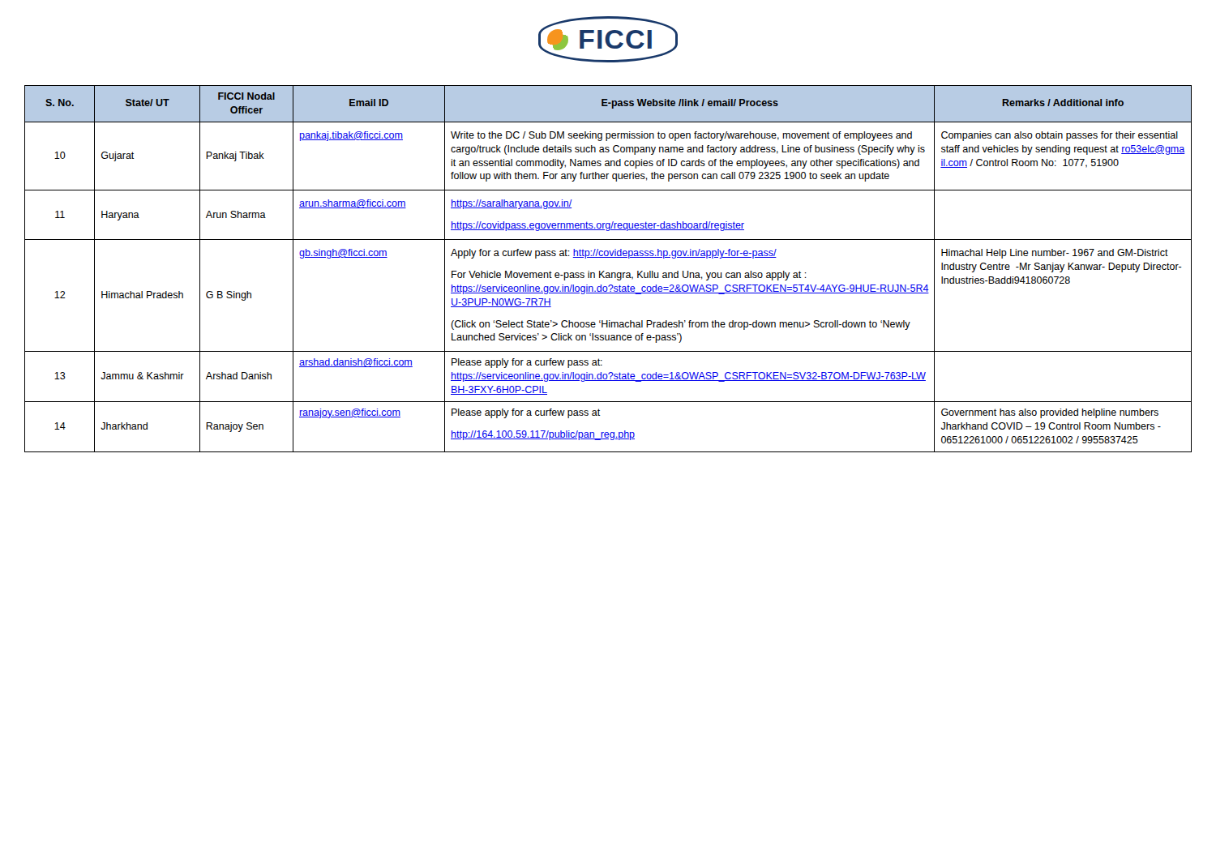FICCI
| S. No. | State/ UT | FICCI Nodal Officer | Email ID | E-pass Website /link / email/ Process | Remarks / Additional info |
| --- | --- | --- | --- | --- | --- |
| 10 | Gujarat | Pankaj Tibak | pankaj.tibak@ficci.com | Write to the DC / Sub DM seeking permission to open factory/warehouse, movement of employees and cargo/truck (Include details such as Company name and factory address, Line of business (Specify why is it an essential commodity, Names and copies of ID cards of the employees, any other specifications) and follow up with them. For any further queries, the person can call 079 2325 1900 to seek an update | Companies can also obtain passes for their essential staff and vehicles by sending request at ro53elc@gmail.com / Control Room No: 1077, 51900 |
| 11 | Haryana | Arun Sharma | arun.sharma@ficci.com | https://saralharyana.gov.in/ https://covidpass.egovernments.org/requester-dashboard/register | |
| 12 | Himachal Pradesh | G B Singh | gb.singh@ficci.com | Apply for a curfew pass at: http://covidepasss.hp.gov.in/apply-for-e-pass/ For Vehicle Movement e-pass in Kangra, Kullu and Una, you can also apply at : https://serviceonline.gov.in/login.do?state_code=2&OWASP_CSRFTOKEN=5T4V-4AYG-9HUE-RUJN-5R4U-3PUP-N0WG-7R7H (Click on ‘Select State’> Choose ‘Himachal Pradesh’ from the drop-down menu> Scroll-down to ‘Newly Launched Services’ > Click on ‘Issuance of e-pass’) | Himachal Help Line number- 1967 and GM-District Industry Centre -Mr Sanjay Kanwar- Deputy Director- Industries-Baddi9418060728 |
| 13 | Jammu & Kashmir | Arshad Danish | arshad.danish@ficci.com | Please apply for a curfew pass at: https://serviceonline.gov.in/login.do?state_code=1&OWASP_CSRFTOKEN=SV32-B7OM-DFWJ-763P-LWBH-3FXY-6H0P-CPIL | |
| 14 | Jharkhand | Ranajoy Sen | ranajoy.sen@ficci.com | Please apply for a curfew pass at http://164.100.59.117/public/pan_reg.php | Government has also provided helpline numbers Jharkhand COVID – 19 Control Room Numbers - 06512261000 / 06512261002 / 9955837425 |